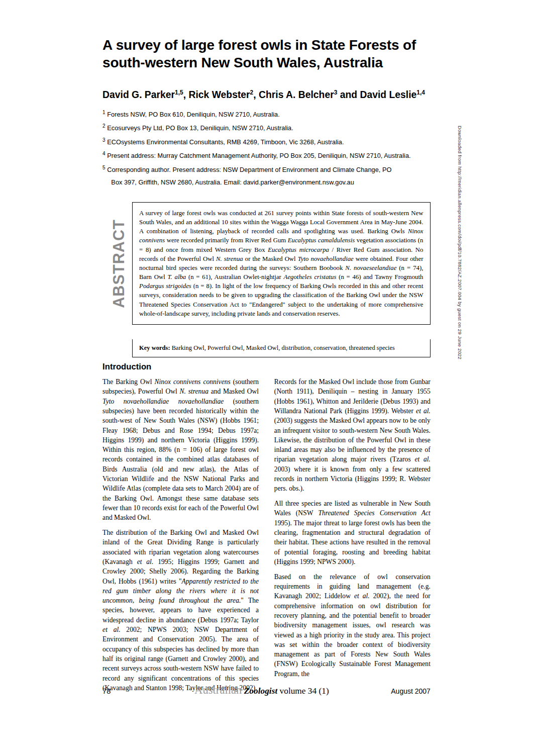A survey of large forest owls in State Forests of south-western New South Wales, Australia
David G. Parker1,5, Rick Webster2, Chris A. Belcher3 and David Leslie1,4
1 Forests NSW, PO Box 610, Deniliquin, NSW 2710, Australia.
2 Ecosurveys Pty Ltd, PO Box 13, Deniliquin, NSW 2710, Australia.
3 ECOsystems Environmental Consultants, RMB 4269, Timboon, Vic 3268, Australia.
4 Present address: Murray Catchment Management Authority, PO Box 205, Deniliquin, NSW 2710, Australia.
5 Corresponding author. Present address: NSW Department of Environment and Climate Change, PO
Box 397, Griffith, NSW 2680, Australia. Email: david.parker@environment.nsw.gov.au
ABSTRACT
A survey of large forest owls was conducted at 261 survey points within State forests of south-western New South Wales, and an additional 10 sites within the Wagga Wagga Local Government Area in May-June 2004. A combination of listening, playback of recorded calls and spotlighting was used. Barking Owls Ninox connivens were recorded primarily from River Red Gum Eucalyptus camaldulensis vegetation associations (n = 8) and once from mixed Western Grey Box Eucalyptus microcarpa / River Red Gum association. No records of the Powerful Owl N. strenua or the Masked Owl Tyto novaehollandiae were obtained. Four other nocturnal bird species were recorded during the surveys: Southern Boobook N. novaeseelandiae (n = 74), Barn Owl T. alba (n = 61), Australian Owlet-nightjar Aegotheles cristatus (n = 46) and Tawny Frogmouth Podargus strigoides (n = 8). In light of the low frequency of Barking Owls recorded in this and other recent surveys, consideration needs to be given to upgrading the classification of the Barking Owl under the NSW Threatened Species Conservation Act to "Endangered" subject to the undertaking of more comprehensive whole-of-landscape survey, including private lands and conservation reserves.
Key words: Barking Owl, Powerful Owl, Masked Owl, distribution, conservation, threatened species
Introduction
The Barking Owl Ninox connivens connivens (southern subspecies), Powerful Owl N. strenua and Masked Owl Tyto novaehollandiae novaehollandiae (southern subspecies) have been recorded historically within the south-west of New South Wales (NSW) (Hobbs 1961; Fleay 1968; Debus and Rose 1994; Debus 1997a; Higgins 1999) and northern Victoria (Higgins 1999). Within this region, 88% (n = 106) of large forest owl records contained in the combined atlas databases of Birds Australia (old and new atlas), the Atlas of Victorian Wildlife and the NSW National Parks and Wildlife Atlas (complete data sets to March 2004) are of the Barking Owl. Amongst these same database sets fewer than 10 records exist for each of the Powerful Owl and Masked Owl.
The distribution of the Barking Owl and Masked Owl inland of the Great Dividing Range is particularly associated with riparian vegetation along watercourses (Kavanagh et al. 1995; Higgins 1999; Garnett and Crowley 2000; Shelly 2006). Regarding the Barking Owl, Hobbs (1961) writes "Apparently restricted to the red gum timber along the rivers where it is not uncommon, being found throughout the area." The species, however, appears to have experienced a widespread decline in abundance (Debus 1997a; Taylor et al. 2002; NPWS 2003; NSW Department of Environment and Conservation 2005). The area of occupancy of this subspecies has declined by more than half its original range (Garnett and Crowley 2000), and recent surveys across south-western NSW have failed to record any significant concentrations of this species (Kavanagh and Stanton 1998; Taylor and Herring 2002).
Records for the Masked Owl include those from Gunbar (North 1911), Deniliquin – nesting in January 1955 (Hobbs 1961), Whitton and Jerilderie (Debus 1993) and Willandra National Park (Higgins 1999). Webster et al. (2003) suggests the Masked Owl appears now to be only an infrequent visitor to south-western New South Wales. Likewise, the distribution of the Powerful Owl in these inland areas may also be influenced by the presence of riparian vegetation along major rivers (Tzaros et al. 2003) where it is known from only a few scattered records in northern Victoria (Higgins 1999; R. Webster pers. obs.).
All three species are listed as vulnerable in New South Wales (NSW Threatened Species Conservation Act 1995). The major threat to large forest owls has been the clearing, fragmentation and structural degradation of their habitat. These actions have resulted in the removal of potential foraging, roosting and breeding habitat (Higgins 1999; NPWS 2000).
Based on the relevance of owl conservation requirements in guiding land management (e.g. Kavanagh 2002; Liddelow et al. 2002), the need for comprehensive information on owl distribution for recovery planning, and the potential benefit to broader biodiversity management issues, owl research was viewed as a high priority in the study area. This project was set within the broader context of biodiversity management as part of Forests New South Wales (FNSW) Ecologically Sustainable Forest Management Program, the
78
Australian Zoologist volume 34 (1)
August 2007
Downloaded from http://meridian.allenpress.com/doi/pdf/10.7882/AZ.2007.004 by guest on 29 June 2022